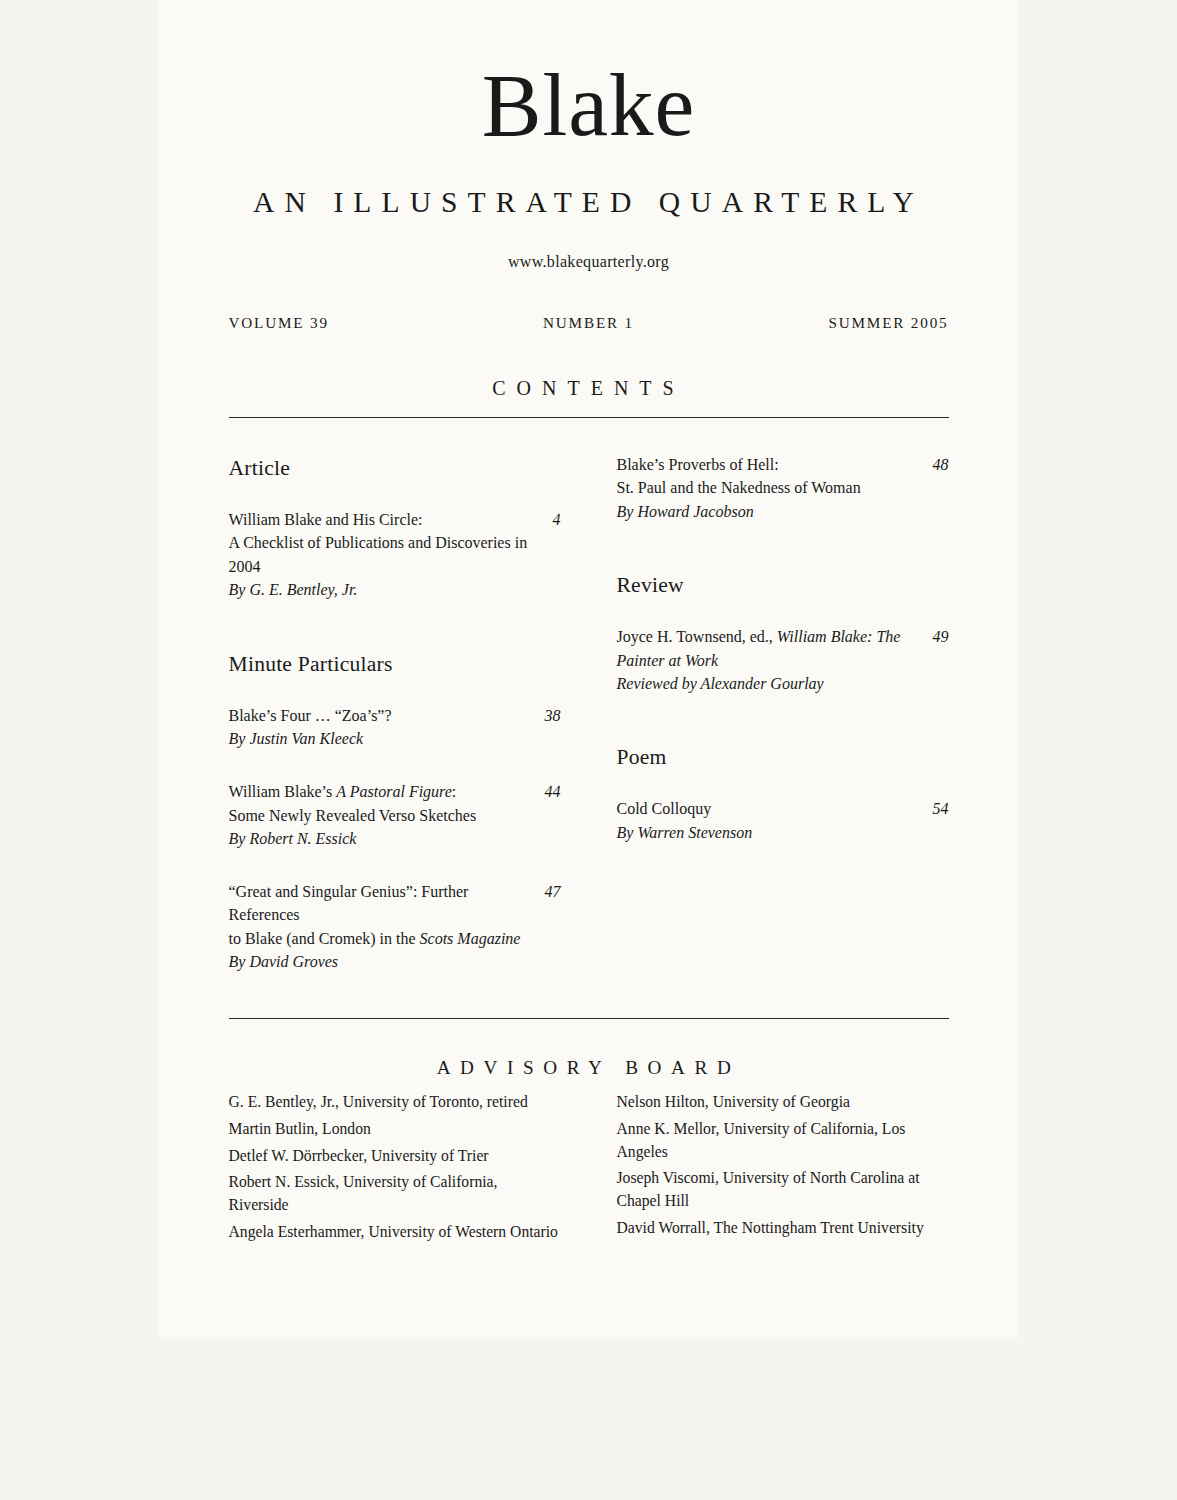Blake
An Illustrated Quarterly
www.blakequarterly.org
VOLUME 39 NUMBER 1 SUMMER 2005
Contents
Article
William Blake and His Circle:
A Checklist of Publications and Discoveries in 2004
By G. E. Bentley, Jr.
4
Minute Particulars
Blake’s Four … “Zoa’s”?
By Justin Van Kleeck
38
William Blake’s A Pastoral Figure:
Some Newly Revealed Verso Sketches
By Robert N. Essick
44
“Great and Singular Genius”: Further References
to Blake (and Cromek) in the Scots Magazine
By David Groves
47
Blake’s Proverbs of Hell:
St. Paul and the Nakedness of Woman
By Howard Jacobson
48
Review
Joyce H. Townsend, ed., William Blake: The Painter at Work
Reviewed by Alexander Gourlay
49
Poem
Cold Colloquy
By Warren Stevenson
54
Advisory Board
G. E. Bentley, Jr., University of Toronto, retired
Martin Butlin, London
Detlef W. Dörrbecker, University of Trier
Robert N. Essick, University of California, Riverside
Angela Esterhammer, University of Western Ontario
Nelson Hilton, University of Georgia
Anne K. Mellor, University of California, Los Angeles
Joseph Viscomi, University of North Carolina at Chapel Hill
David Worrall, The Nottingham Trent University